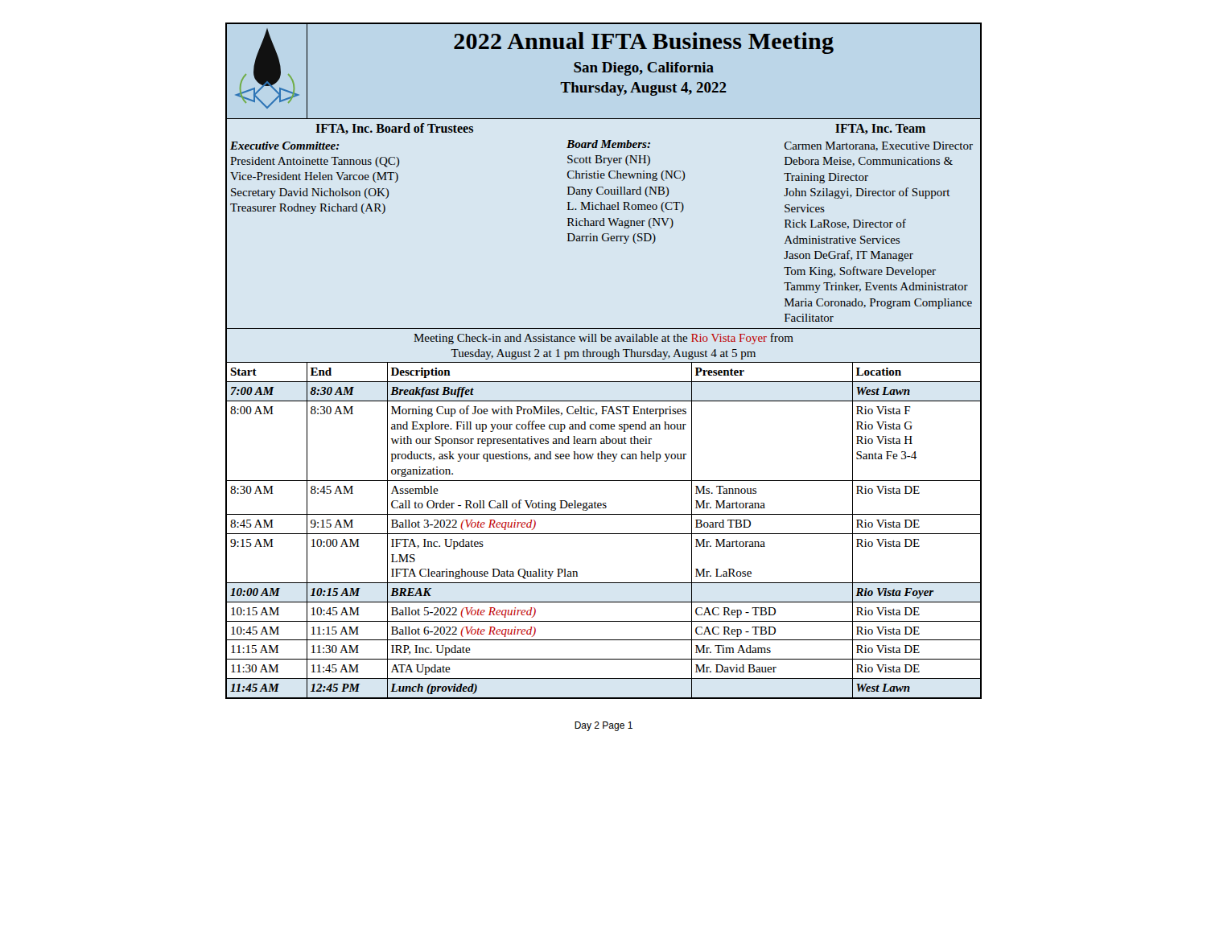| | 2022 Annual IFTA Business Meeting San Diego, California Thursday, August 4, 2022 |
| IFTA, Inc. Board of Trustees Executive Committee: President Antoinette Tannous (QC) Vice-President Helen Varcoe (MT) Secretary David Nicholson (OK) Treasurer Rodney Richard (AR) Board Members: Scott Bryer (NH) Christie Chewning (NC) Dany Couillard (NB) L. Michael Romeo (CT) Richard Wagner (NV) Darrin Gerry (SD) IFTA, Inc. Team Carmen Martorana, Executive Director Debora Meise, Communications & Training Director John Szilagyi, Director of Support Services Rick LaRose, Director of Administrative Services Jason DeGraf, IT Manager Tom King, Software Developer Tammy Trinker, Events Administrator Maria Coronado, Program Compliance Facilitator |
| Meeting Check-in and Assistance will be available at the Rio Vista Foyer from Tuesday, August 2 at 1 pm through Thursday, August 4 at 5 pm |
| Start | End | Description | Presenter | Location |
| 7:00 AM | 8:30 AM | Breakfast Buffet | | West Lawn |
| 8:00 AM | 8:30 AM | Morning Cup of Joe with ProMiles, Celtic, FAST Enterprises and Explore. Fill up your coffee cup and come spend an hour with our Sponsor representatives and learn about their products, ask your questions, and see how they can help your organization. | | Rio Vista F Rio Vista G Rio Vista H Santa Fe 3-4 |
| 8:30 AM | 8:45 AM | Assemble Call to Order - Roll Call of Voting Delegates | Ms. Tannous Mr. Martorana | Rio Vista DE |
| 8:45 AM | 9:15 AM | Ballot 3-2022 (Vote Required) | Board TBD | Rio Vista DE |
| 9:15 AM | 10:00 AM | IFTA, Inc. Updates LMS IFTA Clearinghouse Data Quality Plan | Mr. Martorana Mr. LaRose | Rio Vista DE |
| 10:00 AM | 10:15 AM | BREAK | | Rio Vista Foyer |
| 10:15 AM | 10:45 AM | Ballot 5-2022 (Vote Required) | CAC Rep - TBD | Rio Vista DE |
| 10:45 AM | 11:15 AM | Ballot 6-2022 (Vote Required) | CAC Rep - TBD | Rio Vista DE |
| 11:15 AM | 11:30 AM | IRP, Inc. Update | Mr. Tim Adams | Rio Vista DE |
| 11:30 AM | 11:45 AM | ATA Update | Mr. David Bauer | Rio Vista DE |
| 11:45 AM | 12:45 PM | Lunch (provided) | | West Lawn |
Day 2 Page 1